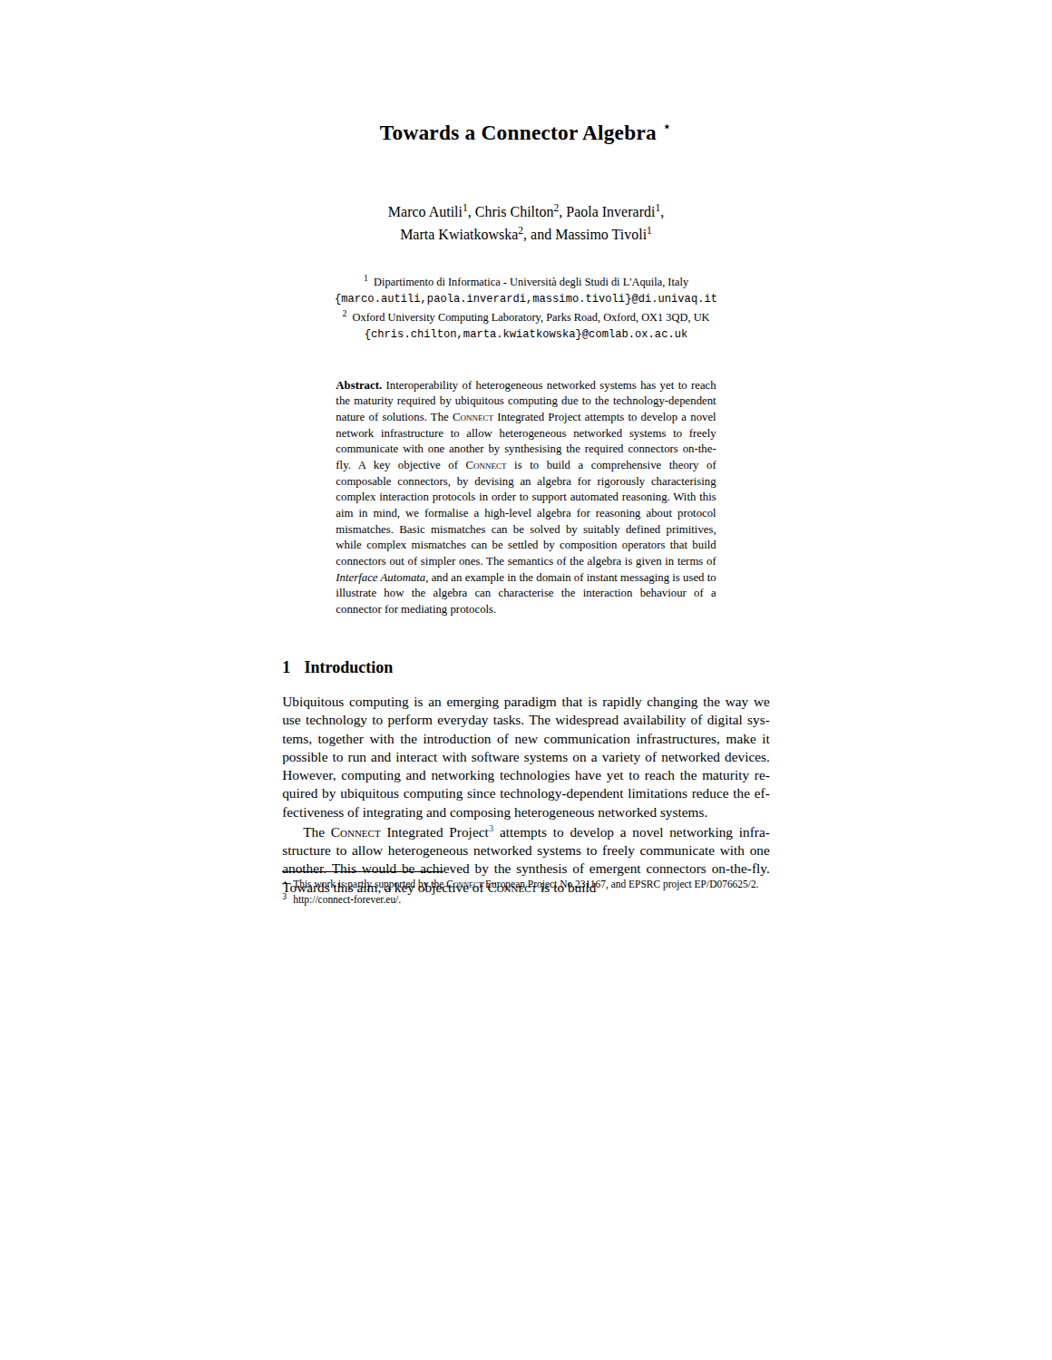Towards a Connector Algebra ⋆
Marco Autili1, Chris Chilton2, Paola Inverardi1,
Marta Kwiatkowska2, and Massimo Tivoli1
1 Dipartimento di Informatica - Università degli Studi di L'Aquila, Italy
{marco.autili,paola.inverardi,massimo.tivoli}@di.univaq.it
2 Oxford University Computing Laboratory, Parks Road, Oxford, OX1 3QD, UK
{chris.chilton,marta.kwiatkowska}@comlab.ox.ac.uk
Abstract. Interoperability of heterogeneous networked systems has yet to reach the maturity required by ubiquitous computing due to the technology-dependent nature of solutions. The Connect Integrated Project attempts to develop a novel network infrastructure to allow heterogeneous networked systems to freely communicate with one another by synthesising the required connectors on-the-fly. A key objective of Connect is to build a comprehensive theory of composable connectors, by devising an algebra for rigorously characterising complex interaction protocols in order to support automated reasoning. With this aim in mind, we formalise a high-level algebra for reasoning about protocol mismatches. Basic mismatches can be solved by suitably defined primitives, while complex mismatches can be settled by composition operators that build connectors out of simpler ones. The semantics of the algebra is given in terms of Interface Automata, and an example in the domain of instant messaging is used to illustrate how the algebra can characterise the interaction behaviour of a connector for mediating protocols.
1 Introduction
Ubiquitous computing is an emerging paradigm that is rapidly changing the way we use technology to perform everyday tasks. The widespread availability of digital systems, together with the introduction of new communication infrastructures, make it possible to run and interact with software systems on a variety of networked devices. However, computing and networking technologies have yet to reach the maturity required by ubiquitous computing since technology-dependent limitations reduce the effectiveness of integrating and composing heterogeneous networked systems.
The Connect Integrated Project3 attempts to develop a novel networking infrastructure to allow heterogeneous networked systems to freely communicate with one another. This would be achieved by the synthesis of emergent connectors on-the-fly. Towards this aim, a key objective of Connect is to build
⋆ This work is partly supported by the Connect European Project No 231167, and EPSRC project EP/D076625/2.
3 http://connect-forever.eu/.